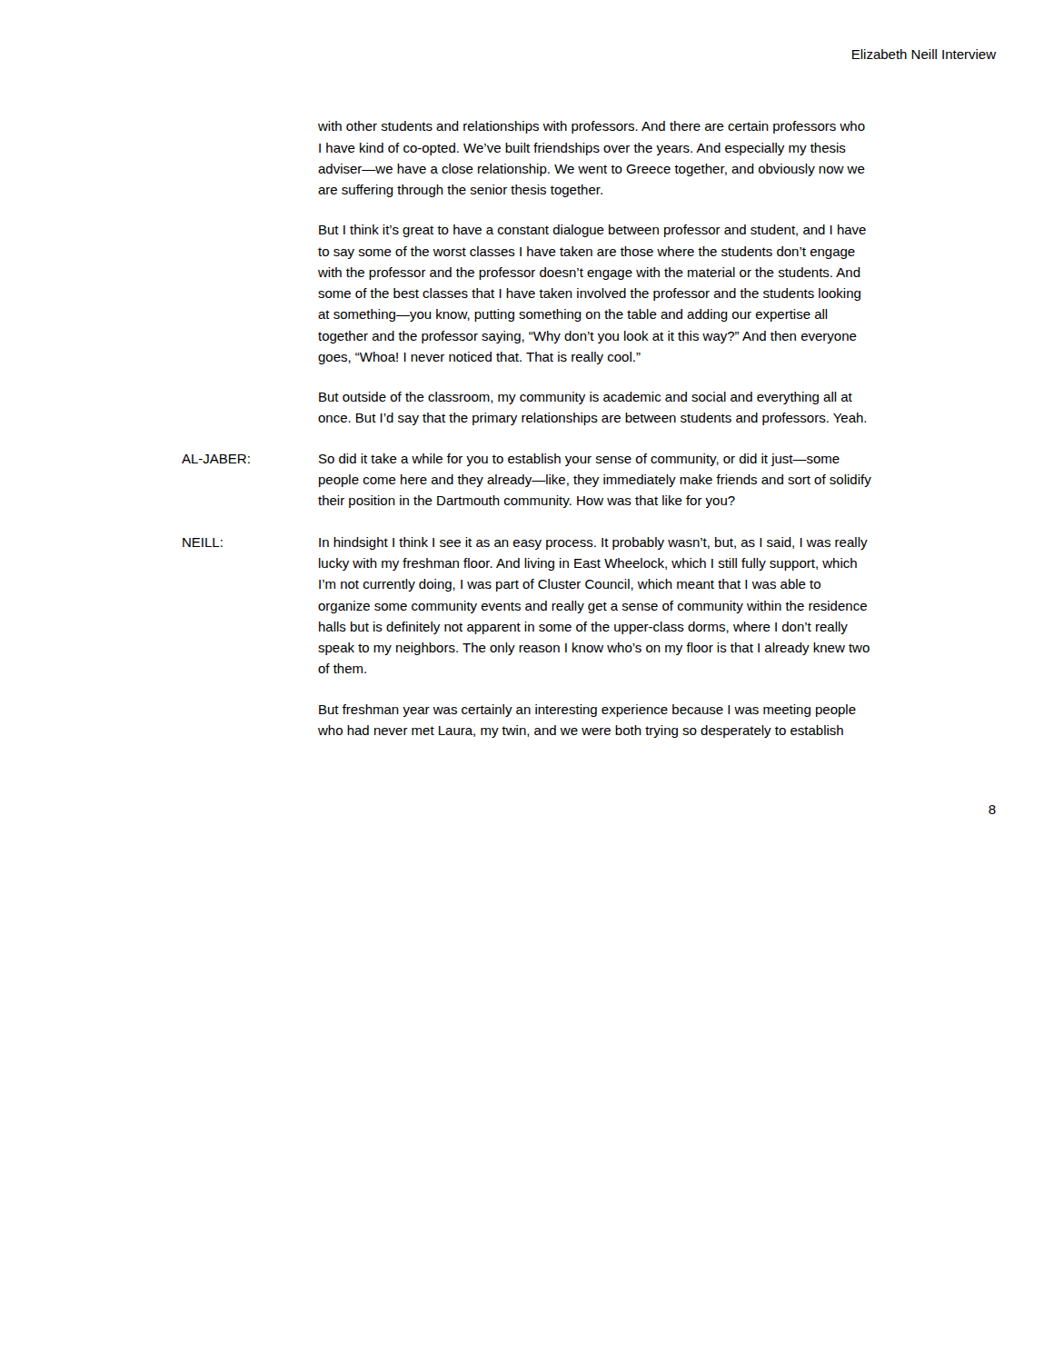Elizabeth Neill Interview
with other students and relationships with professors. And there are certain professors who I have kind of co-opted. We’ve built friendships over the years. And especially my thesis adviser—we have a close relationship. We went to Greece together, and obviously now we are suffering through the senior thesis together.
But I think it’s great to have a constant dialogue between professor and student, and I have to say some of the worst classes I have taken are those where the students don’t engage with the professor and the professor doesn’t engage with the material or the students. And some of the best classes that I have taken involved the professor and the students looking at something—you know, putting something on the table and adding our expertise all together and the professor saying, “Why don’t you look at it this way?” And then everyone goes, “Whoa! I never noticed that. That is really cool.”
But outside of the classroom, my community is academic and social and everything all at once. But I’d say that the primary relationships are between students and professors. Yeah.
AL-JABER:
So did it take a while for you to establish your sense of community, or did it just—some people come here and they already—like, they immediately make friends and sort of solidify their position in the Dartmouth community. How was that like for you?
NEILL:
In hindsight I think I see it as an easy process. It probably wasn’t, but, as I said, I was really lucky with my freshman floor. And living in East Wheelock, which I still fully support, which I’m not currently doing, I was part of Cluster Council, which meant that I was able to organize some community events and really get a sense of community within the residence halls but is definitely not apparent in some of the upper-class dorms, where I don’t really speak to my neighbors. The only reason I know who’s on my floor is that I already knew two of them.
But freshman year was certainly an interesting experience because I was meeting people who had never met Laura, my twin, and we were both trying so desperately to establish
8